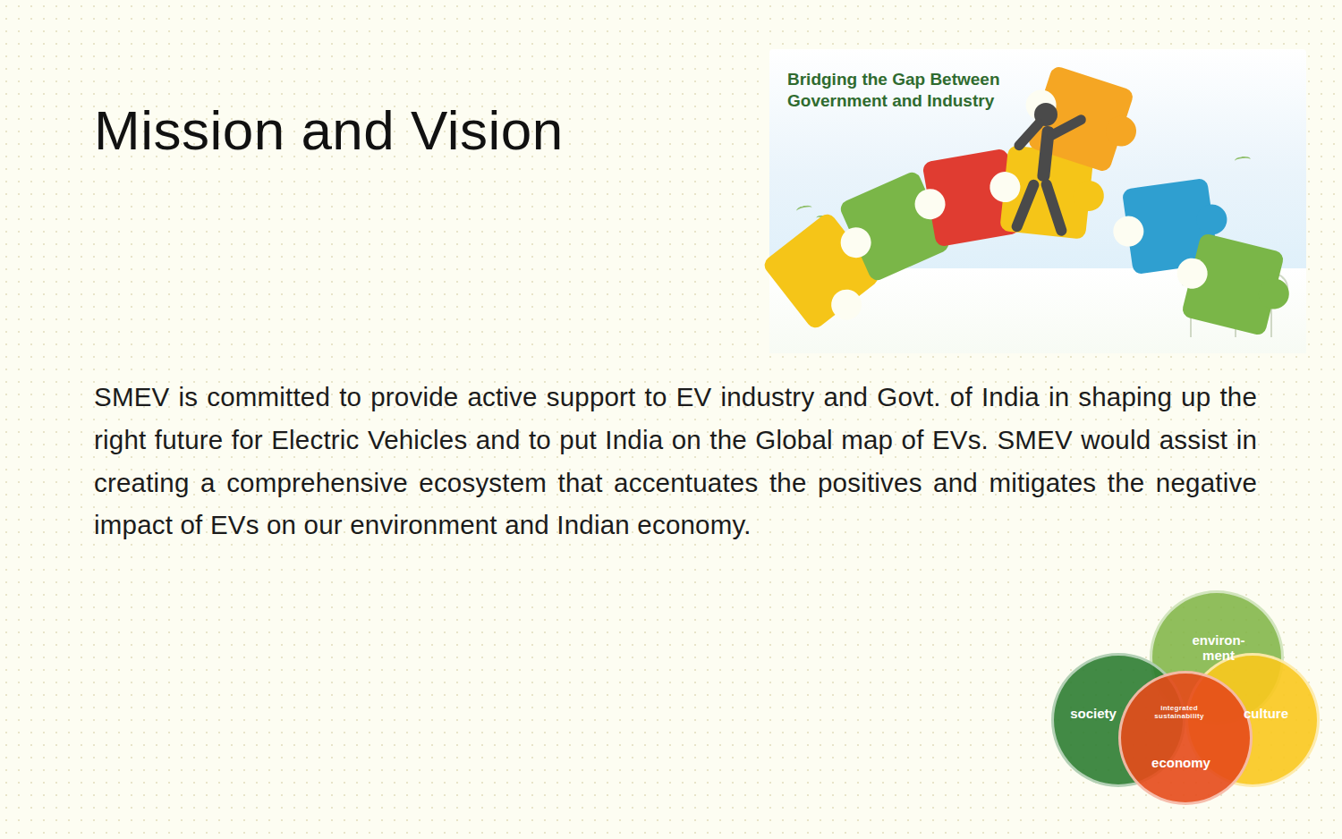Mission and Vision
Bridging the Gap Between
Government and Industry
SMEV is committed to provide active support to EV industry and Govt. of India in shaping up the right future for Electric Vehicles and to put India on the Global map of EVs. SMEV would assist in creating a comprehensive ecosystem that accentuates the positives and mitigates the negative impact of EVs on our environment and Indian economy.
environ-
ment
culture
society
economy
integrated
sustainability